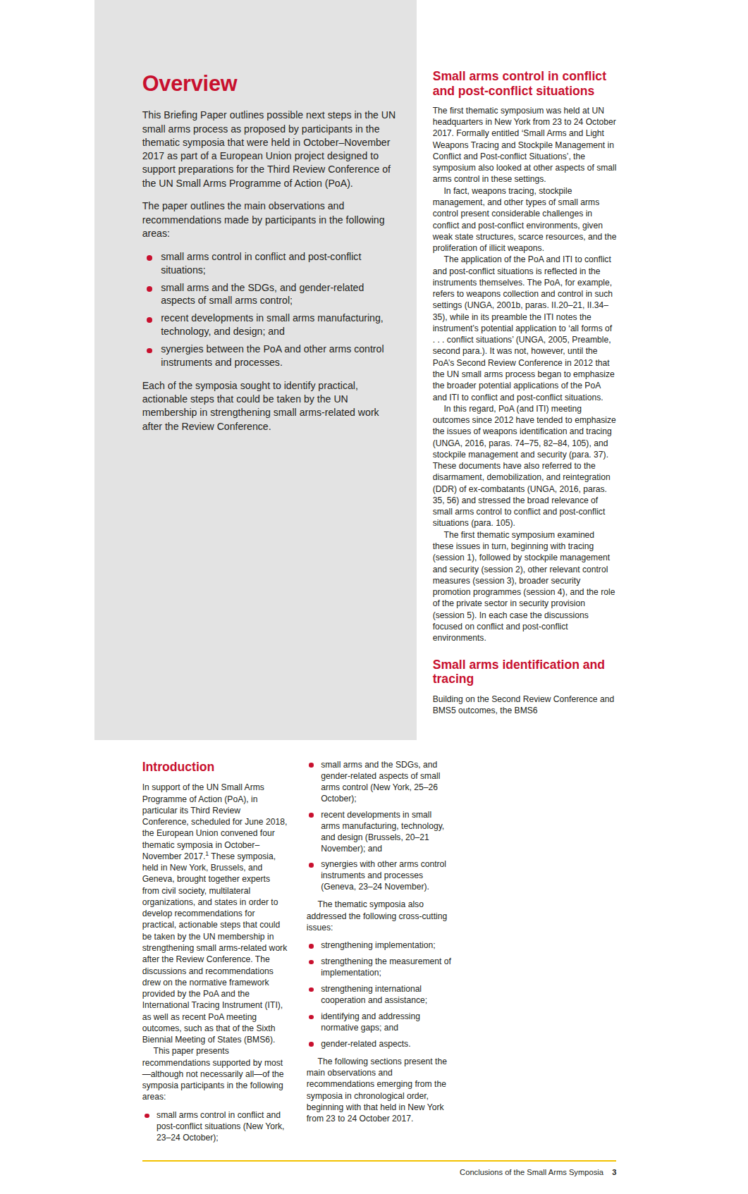Overview
This Briefing Paper outlines possible next steps in the UN small arms process as proposed by participants in the thematic symposia that were held in October–November 2017 as part of a European Union project designed to support preparations for the Third Review Conference of the UN Small Arms Programme of Action (PoA).
The paper outlines the main observations and recommendations made by participants in the following areas:
small arms control in conflict and post-conflict situations;
small arms and the SDGs, and gender-related aspects of small arms control;
recent developments in small arms manufacturing, technology, and design; and
synergies between the PoA and other arms control instruments and processes.
Each of the symposia sought to identify practical, actionable steps that could be taken by the UN membership in strengthening small arms-related work after the Review Conference.
Small arms control in conflict and post-conflict situations
The first thematic symposium was held at UN headquarters in New York from 23 to 24 October 2017. Formally entitled ‘Small Arms and Light Weapons Tracing and Stockpile Management in Conflict and Post-conflict Situations’, the symposium also looked at other aspects of small arms control in these settings.
In fact, weapons tracing, stockpile management, and other types of small arms control present considerable challenges in conflict and post-conflict environments, given weak state structures, scarce resources, and the proliferation of illicit weapons.
The application of the PoA and ITI to conflict and post-conflict situations is reflected in the instruments themselves. The PoA, for example, refers to weapons collection and control in such settings (UNGA, 2001b, paras. II.20–21, II.34–35), while in its preamble the ITI notes the instrument’s potential application to ‘all forms of . . . conflict situations’ (UNGA, 2005, Preamble, second para.). It was not, however, until the PoA’s Second Review Conference in 2012 that the UN small arms process began to emphasize the broader potential applications of the PoA and ITI to conflict and post-conflict situations.
In this regard, PoA (and ITI) meeting outcomes since 2012 have tended to emphasize the issues of weapons identification and tracing (UNGA, 2016, paras. 74–75, 82–84, 105), and stockpile management and security (para. 37). These documents have also referred to the disarmament, demobilization, and reintegration (DDR) of ex-combatants (UNGA, 2016, paras. 35, 56) and stressed the broad relevance of small arms control to conflict and post-conflict situations (para. 105).
The first thematic symposium examined these issues in turn, beginning with tracing (session 1), followed by stockpile management and security (session 2), other relevant control measures (session 3), broader security promotion programmes (session 4), and the role of the private sector in security provision (session 5). In each case the discussions focused on conflict and post-conflict environments.
Small arms identification and tracing
Building on the Second Review Conference and BMS5 outcomes, the BMS6
Introduction
In support of the UN Small Arms Programme of Action (PoA), in particular its Third Review Conference, scheduled for June 2018, the European Union convened four thematic symposia in October–November 2017.1 These symposia, held in New York, Brussels, and Geneva, brought together experts from civil society, multilateral organizations, and states in order to develop recommendations for practical, actionable steps that could be taken by the UN membership in strengthening small arms-related work after the Review Conference. The discussions and recommendations drew on the normative framework provided by the PoA and the International Tracing Instrument (ITI), as well as recent PoA meeting outcomes, such as that of the Sixth Biennial Meeting of States (BMS6).
This paper presents recommendations supported by most—although not necessarily all—of the symposia participants in the following areas:
small arms control in conflict and post-conflict situations (New York, 23–24 October);
small arms and the SDGs, and gender-related aspects of small arms control (New York, 25–26 October);
recent developments in small arms manufacturing, technology, and design (Brussels, 20–21 November); and
synergies with other arms control instruments and processes (Geneva, 23–24 November).
The thematic symposia also addressed the following cross-cutting issues:
strengthening implementation;
strengthening the measurement of implementation;
strengthening international cooperation and assistance;
identifying and addressing normative gaps; and
gender-related aspects.
The following sections present the main observations and recommendations emerging from the symposia in chronological order, beginning with that held in New York from 23 to 24 October 2017.
Conclusions of the Small Arms Symposia 3